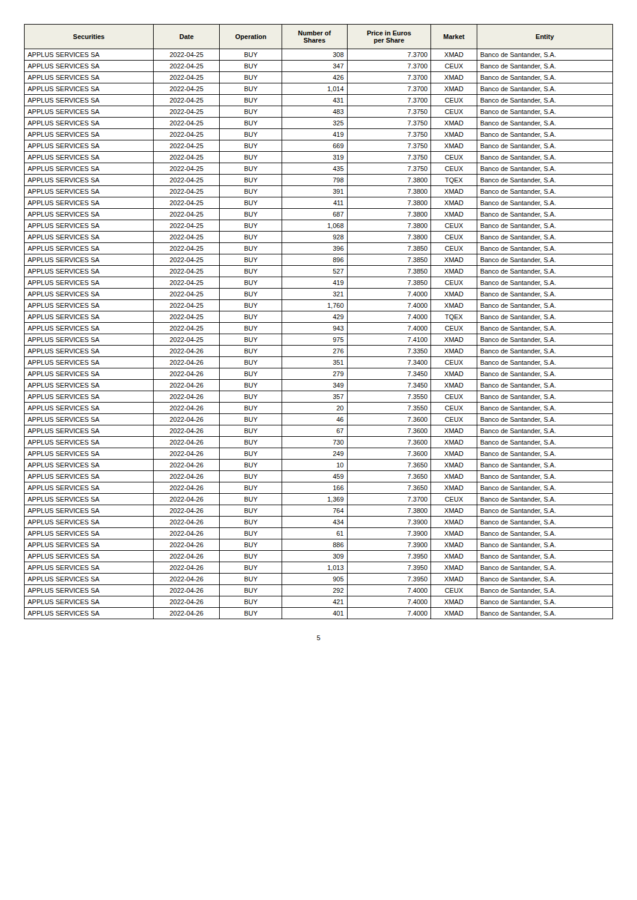| Securities | Date | Operation | Number of Shares | Price in Euros per Share | Market | Entity |
| --- | --- | --- | --- | --- | --- | --- |
| APPLUS SERVICES SA | 2022-04-25 | BUY | 308 | 7.3700 | XMAD | Banco de Santander, S.A. |
| APPLUS SERVICES SA | 2022-04-25 | BUY | 347 | 7.3700 | CEUX | Banco de Santander, S.A. |
| APPLUS SERVICES SA | 2022-04-25 | BUY | 426 | 7.3700 | XMAD | Banco de Santander, S.A. |
| APPLUS SERVICES SA | 2022-04-25 | BUY | 1,014 | 7.3700 | XMAD | Banco de Santander, S.A. |
| APPLUS SERVICES SA | 2022-04-25 | BUY | 431 | 7.3700 | CEUX | Banco de Santander, S.A. |
| APPLUS SERVICES SA | 2022-04-25 | BUY | 483 | 7.3750 | CEUX | Banco de Santander, S.A. |
| APPLUS SERVICES SA | 2022-04-25 | BUY | 325 | 7.3750 | XMAD | Banco de Santander, S.A. |
| APPLUS SERVICES SA | 2022-04-25 | BUY | 419 | 7.3750 | XMAD | Banco de Santander, S.A. |
| APPLUS SERVICES SA | 2022-04-25 | BUY | 669 | 7.3750 | XMAD | Banco de Santander, S.A. |
| APPLUS SERVICES SA | 2022-04-25 | BUY | 319 | 7.3750 | CEUX | Banco de Santander, S.A. |
| APPLUS SERVICES SA | 2022-04-25 | BUY | 435 | 7.3750 | CEUX | Banco de Santander, S.A. |
| APPLUS SERVICES SA | 2022-04-25 | BUY | 798 | 7.3800 | TQEX | Banco de Santander, S.A. |
| APPLUS SERVICES SA | 2022-04-25 | BUY | 391 | 7.3800 | XMAD | Banco de Santander, S.A. |
| APPLUS SERVICES SA | 2022-04-25 | BUY | 411 | 7.3800 | XMAD | Banco de Santander, S.A. |
| APPLUS SERVICES SA | 2022-04-25 | BUY | 687 | 7.3800 | XMAD | Banco de Santander, S.A. |
| APPLUS SERVICES SA | 2022-04-25 | BUY | 1,068 | 7.3800 | CEUX | Banco de Santander, S.A. |
| APPLUS SERVICES SA | 2022-04-25 | BUY | 928 | 7.3800 | CEUX | Banco de Santander, S.A. |
| APPLUS SERVICES SA | 2022-04-25 | BUY | 396 | 7.3850 | CEUX | Banco de Santander, S.A. |
| APPLUS SERVICES SA | 2022-04-25 | BUY | 896 | 7.3850 | XMAD | Banco de Santander, S.A. |
| APPLUS SERVICES SA | 2022-04-25 | BUY | 527 | 7.3850 | XMAD | Banco de Santander, S.A. |
| APPLUS SERVICES SA | 2022-04-25 | BUY | 419 | 7.3850 | CEUX | Banco de Santander, S.A. |
| APPLUS SERVICES SA | 2022-04-25 | BUY | 321 | 7.4000 | XMAD | Banco de Santander, S.A. |
| APPLUS SERVICES SA | 2022-04-25 | BUY | 1,760 | 7.4000 | XMAD | Banco de Santander, S.A. |
| APPLUS SERVICES SA | 2022-04-25 | BUY | 429 | 7.4000 | TQEX | Banco de Santander, S.A. |
| APPLUS SERVICES SA | 2022-04-25 | BUY | 943 | 7.4000 | CEUX | Banco de Santander, S.A. |
| APPLUS SERVICES SA | 2022-04-25 | BUY | 975 | 7.4100 | XMAD | Banco de Santander, S.A. |
| APPLUS SERVICES SA | 2022-04-26 | BUY | 276 | 7.3350 | XMAD | Banco de Santander, S.A. |
| APPLUS SERVICES SA | 2022-04-26 | BUY | 351 | 7.3400 | CEUX | Banco de Santander, S.A. |
| APPLUS SERVICES SA | 2022-04-26 | BUY | 279 | 7.3450 | XMAD | Banco de Santander, S.A. |
| APPLUS SERVICES SA | 2022-04-26 | BUY | 349 | 7.3450 | XMAD | Banco de Santander, S.A. |
| APPLUS SERVICES SA | 2022-04-26 | BUY | 357 | 7.3550 | CEUX | Banco de Santander, S.A. |
| APPLUS SERVICES SA | 2022-04-26 | BUY | 20 | 7.3550 | CEUX | Banco de Santander, S.A. |
| APPLUS SERVICES SA | 2022-04-26 | BUY | 46 | 7.3600 | CEUX | Banco de Santander, S.A. |
| APPLUS SERVICES SA | 2022-04-26 | BUY | 67 | 7.3600 | XMAD | Banco de Santander, S.A. |
| APPLUS SERVICES SA | 2022-04-26 | BUY | 730 | 7.3600 | XMAD | Banco de Santander, S.A. |
| APPLUS SERVICES SA | 2022-04-26 | BUY | 249 | 7.3600 | XMAD | Banco de Santander, S.A. |
| APPLUS SERVICES SA | 2022-04-26 | BUY | 10 | 7.3650 | XMAD | Banco de Santander, S.A. |
| APPLUS SERVICES SA | 2022-04-26 | BUY | 459 | 7.3650 | XMAD | Banco de Santander, S.A. |
| APPLUS SERVICES SA | 2022-04-26 | BUY | 166 | 7.3650 | XMAD | Banco de Santander, S.A. |
| APPLUS SERVICES SA | 2022-04-26 | BUY | 1,369 | 7.3700 | CEUX | Banco de Santander, S.A. |
| APPLUS SERVICES SA | 2022-04-26 | BUY | 764 | 7.3800 | XMAD | Banco de Santander, S.A. |
| APPLUS SERVICES SA | 2022-04-26 | BUY | 434 | 7.3900 | XMAD | Banco de Santander, S.A. |
| APPLUS SERVICES SA | 2022-04-26 | BUY | 61 | 7.3900 | XMAD | Banco de Santander, S.A. |
| APPLUS SERVICES SA | 2022-04-26 | BUY | 886 | 7.3900 | XMAD | Banco de Santander, S.A. |
| APPLUS SERVICES SA | 2022-04-26 | BUY | 309 | 7.3950 | XMAD | Banco de Santander, S.A. |
| APPLUS SERVICES SA | 2022-04-26 | BUY | 1,013 | 7.3950 | XMAD | Banco de Santander, S.A. |
| APPLUS SERVICES SA | 2022-04-26 | BUY | 905 | 7.3950 | XMAD | Banco de Santander, S.A. |
| APPLUS SERVICES SA | 2022-04-26 | BUY | 292 | 7.4000 | CEUX | Banco de Santander, S.A. |
| APPLUS SERVICES SA | 2022-04-26 | BUY | 421 | 7.4000 | XMAD | Banco de Santander, S.A. |
| APPLUS SERVICES SA | 2022-04-26 | BUY | 401 | 7.4000 | XMAD | Banco de Santander, S.A. |
5